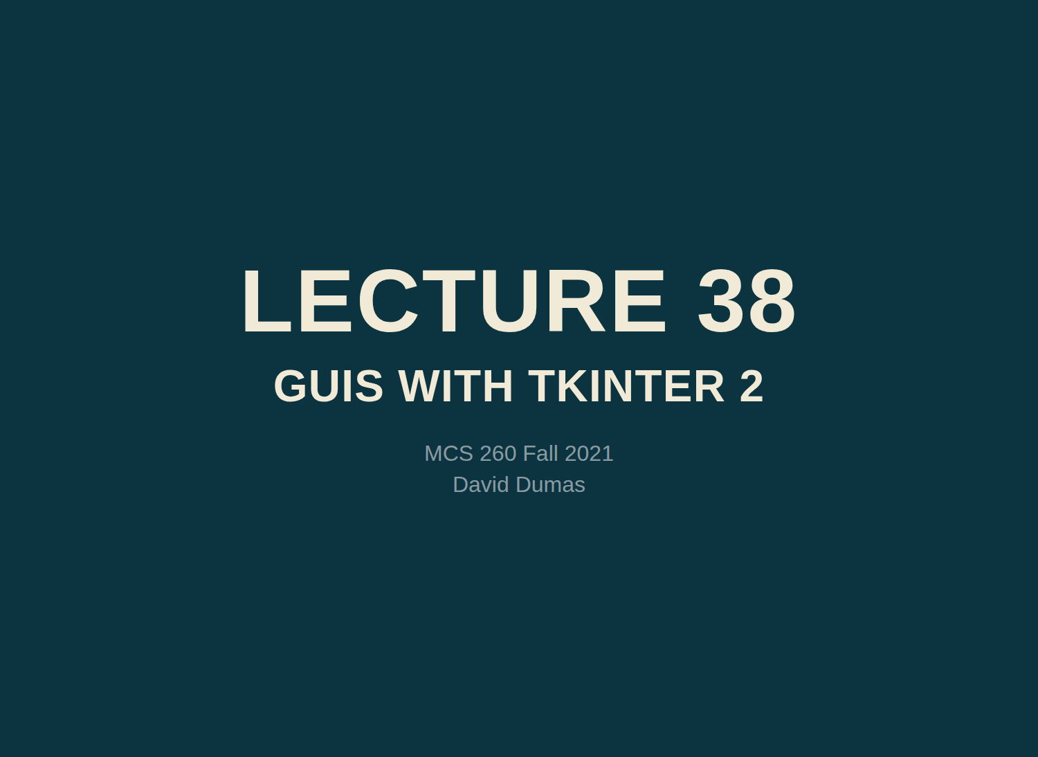Lecture 38
GUIs with tkinter 2
MCS 260 Fall 2021
David Dumas